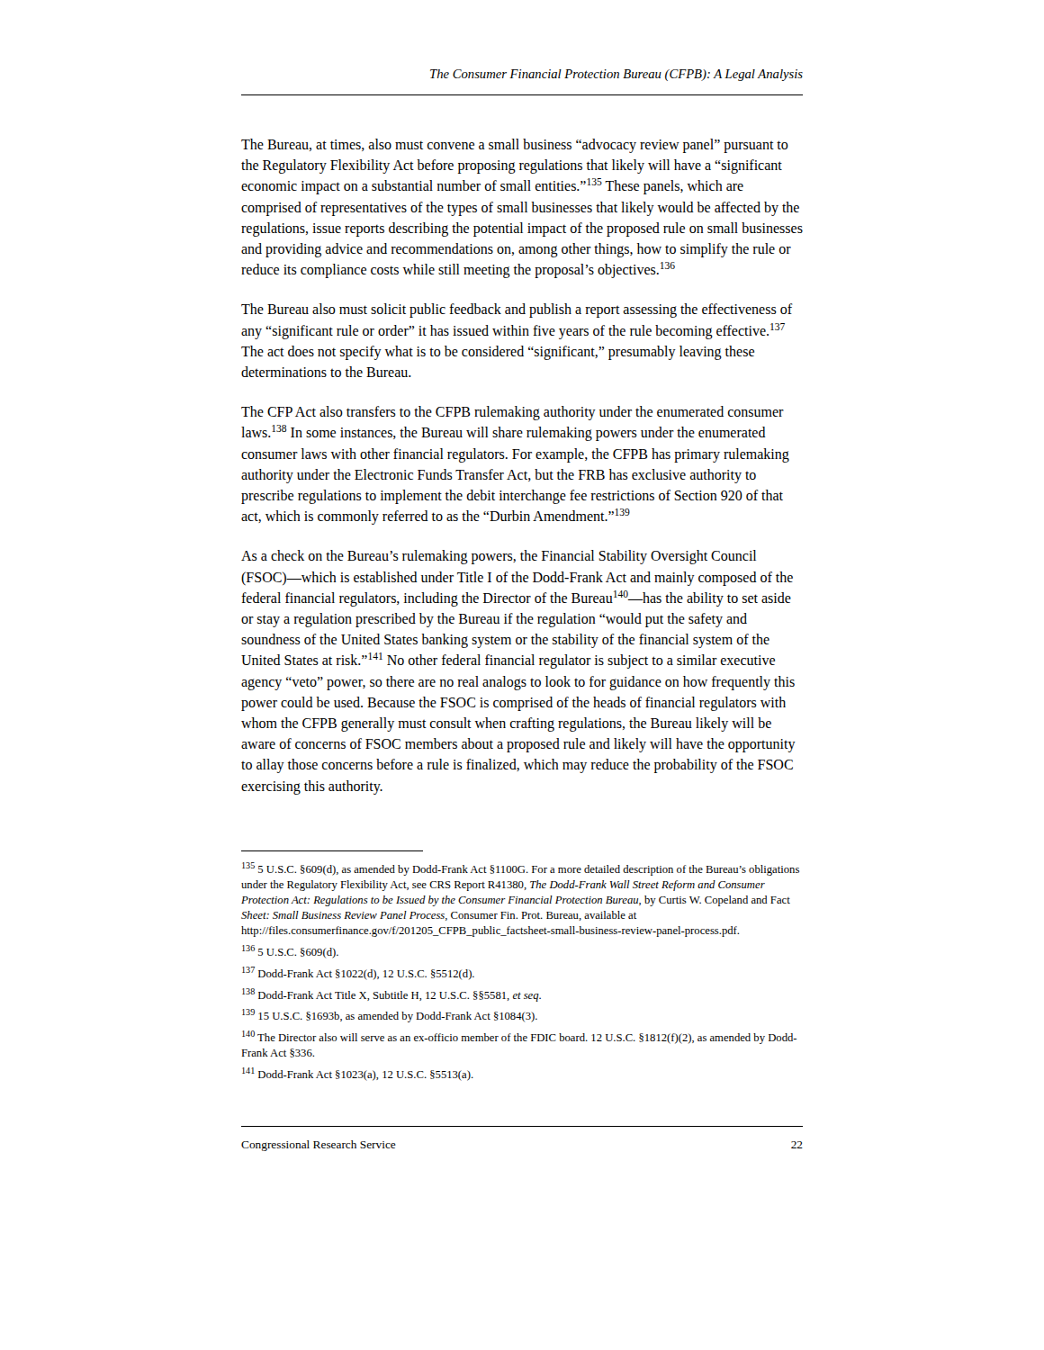The Consumer Financial Protection Bureau (CFPB): A Legal Analysis
The Bureau, at times, also must convene a small business “advocacy review panel” pursuant to the Regulatory Flexibility Act before proposing regulations that likely will have a “significant economic impact on a substantial number of small entities.”135 These panels, which are comprised of representatives of the types of small businesses that likely would be affected by the regulations, issue reports describing the potential impact of the proposed rule on small businesses and providing advice and recommendations on, among other things, how to simplify the rule or reduce its compliance costs while still meeting the proposal’s objectives.136
The Bureau also must solicit public feedback and publish a report assessing the effectiveness of any “significant rule or order” it has issued within five years of the rule becoming effective.137 The act does not specify what is to be considered “significant,” presumably leaving these determinations to the Bureau.
The CFP Act also transfers to the CFPB rulemaking authority under the enumerated consumer laws.138 In some instances, the Bureau will share rulemaking powers under the enumerated consumer laws with other financial regulators. For example, the CFPB has primary rulemaking authority under the Electronic Funds Transfer Act, but the FRB has exclusive authority to prescribe regulations to implement the debit interchange fee restrictions of Section 920 of that act, which is commonly referred to as the “Durbin Amendment.”139
As a check on the Bureau’s rulemaking powers, the Financial Stability Oversight Council (FSOC)—which is established under Title I of the Dodd-Frank Act and mainly composed of the federal financial regulators, including the Director of the Bureau140—has the ability to set aside or stay a regulation prescribed by the Bureau if the regulation “would put the safety and soundness of the United States banking system or the stability of the financial system of the United States at risk.”141 No other federal financial regulator is subject to a similar executive agency “veto” power, so there are no real analogs to look to for guidance on how frequently this power could be used. Because the FSOC is comprised of the heads of financial regulators with whom the CFPB generally must consult when crafting regulations, the Bureau likely will be aware of concerns of FSOC members about a proposed rule and likely will have the opportunity to allay those concerns before a rule is finalized, which may reduce the probability of the FSOC exercising this authority.
135 5 U.S.C. §609(d), as amended by Dodd-Frank Act §1100G. For a more detailed description of the Bureau’s obligations under the Regulatory Flexibility Act, see CRS Report R41380, The Dodd-Frank Wall Street Reform and Consumer Protection Act: Regulations to be Issued by the Consumer Financial Protection Bureau, by Curtis W. Copeland and Fact Sheet: Small Business Review Panel Process, Consumer Fin. Prot. Bureau, available at http://files.consumerfinance.gov/f/201205_CFPB_public_factsheet-small-business-review-panel-process.pdf.
136 5 U.S.C. §609(d).
137 Dodd-Frank Act §1022(d), 12 U.S.C. §5512(d).
138 Dodd-Frank Act Title X, Subtitle H, 12 U.S.C. §§5581, et seq.
139 15 U.S.C. §1693b, as amended by Dodd-Frank Act §1084(3).
140 The Director also will serve as an ex-officio member of the FDIC board. 12 U.S.C. §1812(f)(2), as amended by Dodd-Frank Act §336.
141 Dodd-Frank Act §1023(a), 12 U.S.C. §5513(a).
Congressional Research Service 22